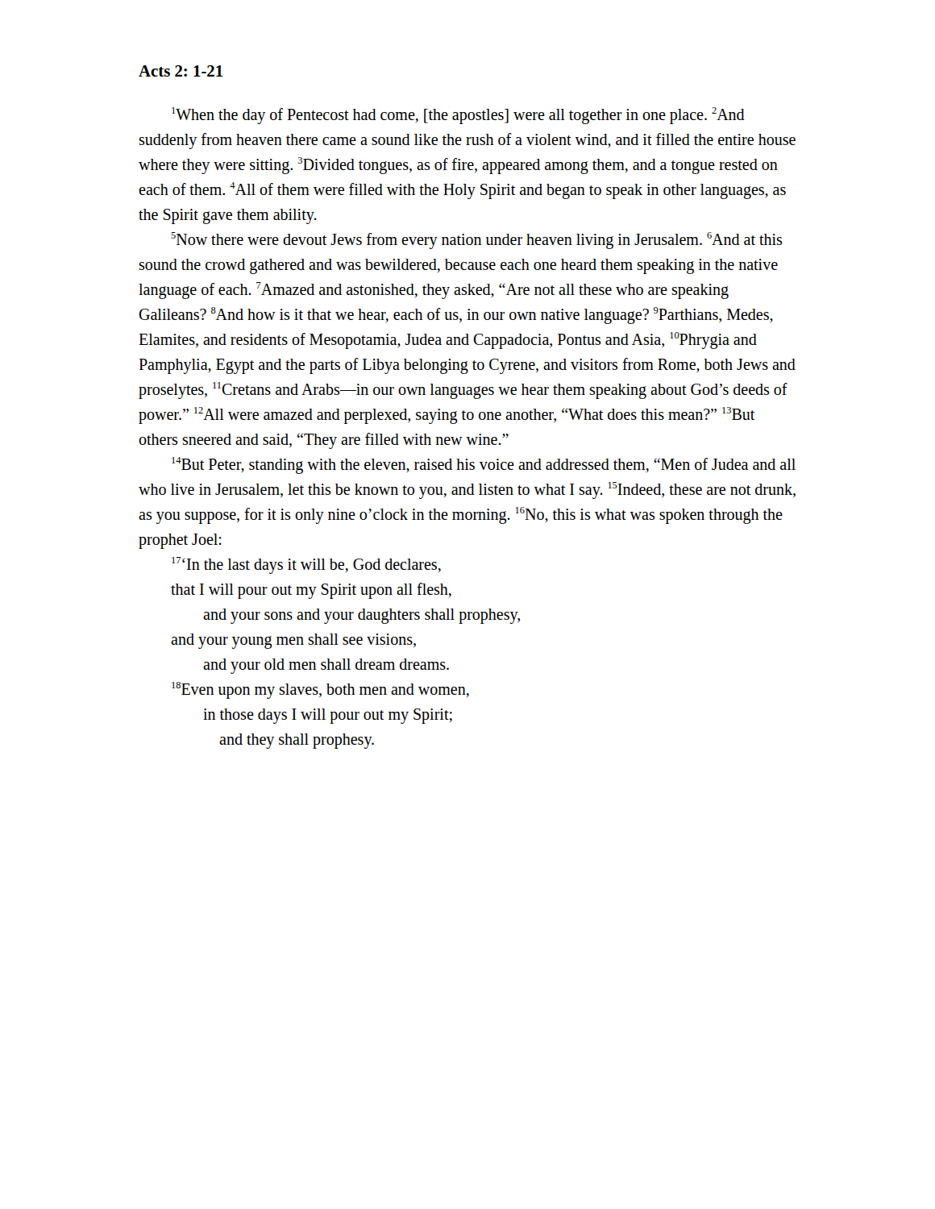Acts 2: 1-21
1When the day of Pentecost had come, [the apostles] were all together in one place. 2And suddenly from heaven there came a sound like the rush of a violent wind, and it filled the entire house where they were sitting. 3Divided tongues, as of fire, appeared among them, and a tongue rested on each of them. 4All of them were filled with the Holy Spirit and began to speak in other languages, as the Spirit gave them ability.
5Now there were devout Jews from every nation under heaven living in Jerusalem. 6And at this sound the crowd gathered and was bewildered, because each one heard them speaking in the native language of each. 7Amazed and astonished, they asked, “Are not all these who are speaking Galileans? 8And how is it that we hear, each of us, in our own native language? 9Parthians, Medes, Elamites, and residents of Mesopotamia, Judea and Cappadocia, Pontus and Asia, 10Phrygia and Pamphylia, Egypt and the parts of Libya belonging to Cyrene, and visitors from Rome, both Jews and proselytes, 11Cretans and Arabs—in our own languages we hear them speaking about God’s deeds of power.” 12All were amazed and perplexed, saying to one another, “What does this mean?” 13But others sneered and said, “They are filled with new wine.”
14But Peter, standing with the eleven, raised his voice and addressed them, “Men of Judea and all who live in Jerusalem, let this be known to you, and listen to what I say. 15Indeed, these are not drunk, as you suppose, for it is only nine o’clock in the morning. 16No, this is what was spoken through the prophet Joel:
17‘In the last days it will be, God declares, that I will pour out my Spirit upon all flesh, and your sons and your daughters shall prophesy, and your young men shall see visions, and your old men shall dream dreams. 18Even upon my slaves, both men and women, in those days I will pour out my Spirit; and they shall prophesy.